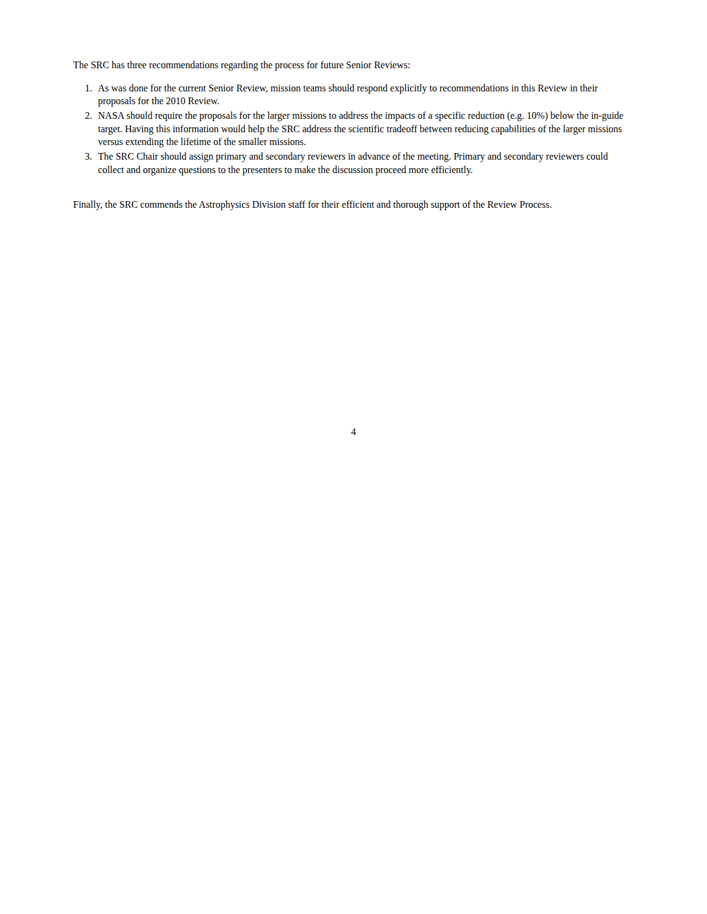The SRC has three recommendations regarding the process for future Senior Reviews:
As was done for the current Senior Review, mission teams should respond explicitly to recommendations in this Review in their proposals for the 2010 Review.
NASA should require the proposals for the larger missions to address the impacts of a specific reduction (e.g. 10%) below the in-guide target. Having this information would help the SRC address the scientific tradeoff between reducing capabilities of the larger missions versus extending the lifetime of the smaller missions.
The SRC Chair should assign primary and secondary reviewers in advance of the meeting. Primary and secondary reviewers could collect and organize questions to the presenters to make the discussion proceed more efficiently.
Finally, the SRC commends the Astrophysics Division staff for their efficient and thorough support of the Review Process.
4